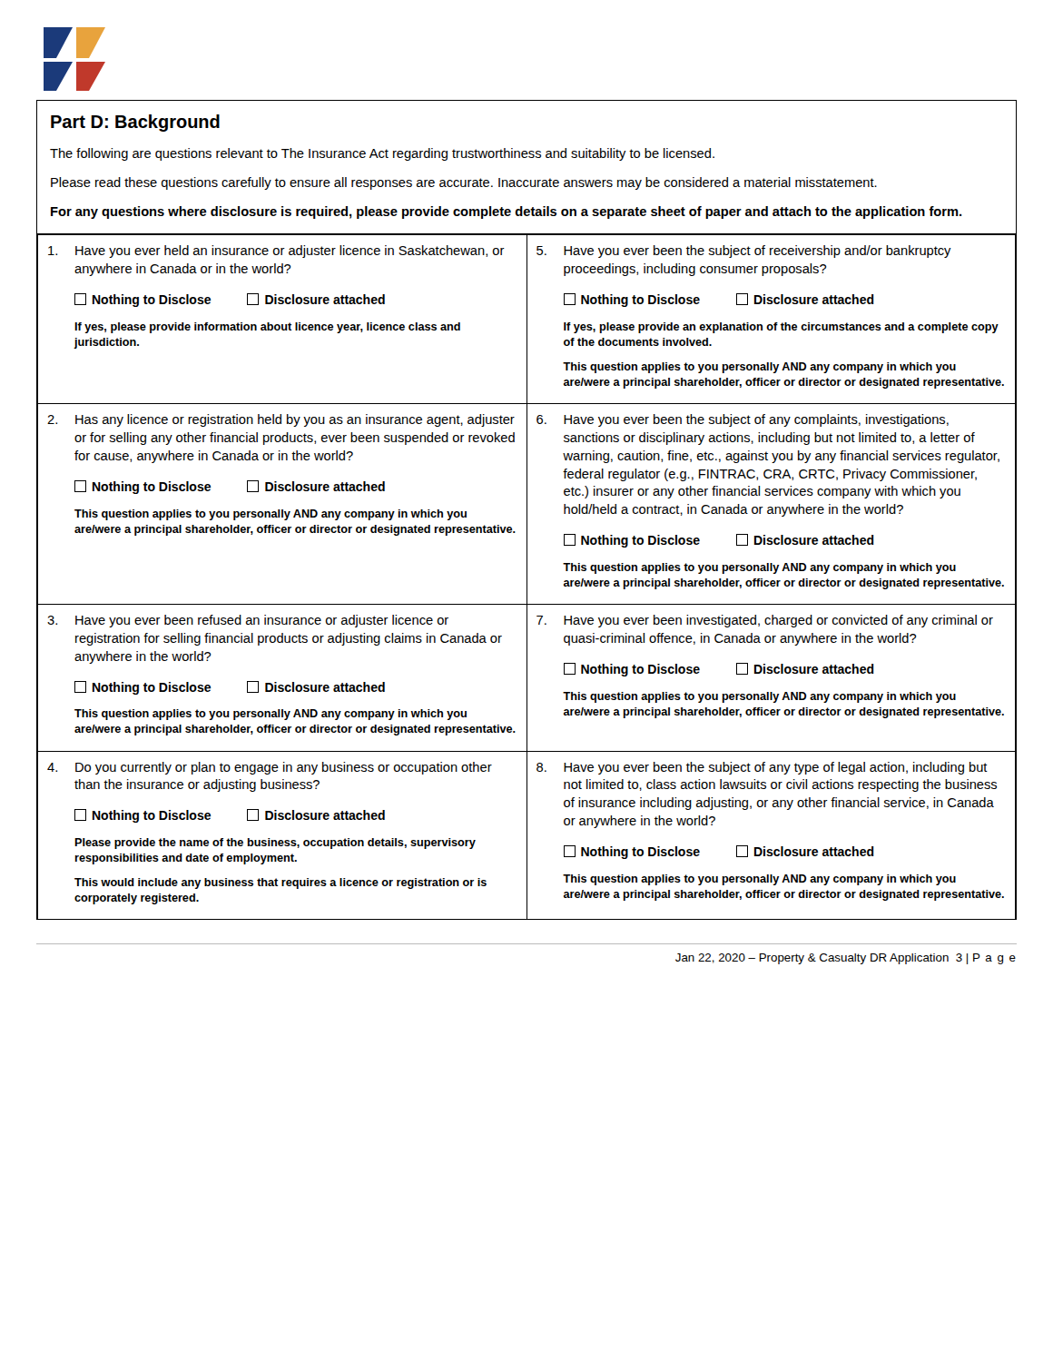Part D: Background
The following are questions relevant to The Insurance Act regarding trustworthiness and suitability to be licensed.
Please read these questions carefully to ensure all responses are accurate. Inaccurate answers may be considered a material misstatement.
For any questions where disclosure is required, please provide complete details on a separate sheet of paper and attach to the application form.
| 1. Have you ever held an insurance or adjuster licence in Saskatchewan, or anywhere in Canada or in the world? Nothing to Disclose Disclosure attached If yes, please provide information about licence year, licence class and jurisdiction. | 5. Have you ever been the subject of receivership and/or bankruptcy proceedings, including consumer proposals? Nothing to Disclose Disclosure attached If yes, please provide an explanation of the circumstances and a complete copy of the documents involved. This question applies to you personally AND any company in which you are/were a principal shareholder, officer or director or designated representative. |
| 2. Has any licence or registration held by you as an insurance agent, adjuster or for selling any other financial products, ever been suspended or revoked for cause, anywhere in Canada or in the world? Nothing to Disclose Disclosure attached This question applies to you personally AND any company in which you are/were a principal shareholder, officer or director or designated representative. | 6. Have you ever been the subject of any complaints, investigations, sanctions or disciplinary actions, including but not limited to, a letter of warning, caution, fine, etc., against you by any financial services regulator, federal regulator (e.g., FINTRAC, CRA, CRTC, Privacy Commissioner, etc.) insurer or any other financial services company with which you hold/held a contract, in Canada or anywhere in the world? Nothing to Disclose Disclosure attached This question applies to you personally AND any company in which you are/were a principal shareholder, officer or director or designated representative. |
| 3. Have you ever been refused an insurance or adjuster licence or registration for selling financial products or adjusting claims in Canada or anywhere in the world? Nothing to Disclose Disclosure attached This question applies to you personally AND any company in which you are/were a principal shareholder, officer or director or designated representative. | 7. Have you ever been investigated, charged or convicted of any criminal or quasi-criminal offence, in Canada or anywhere in the world? Nothing to Disclose Disclosure attached This question applies to you personally AND any company in which you are/were a principal shareholder, officer or director or designated representative. |
| 4. Do you currently or plan to engage in any business or occupation other than the insurance or adjusting business? Nothing to Disclose Disclosure attached Please provide the name of the business, occupation details, supervisory responsibilities and date of employment. This would include any business that requires a licence or registration or is corporately registered. | 8. Have you ever been the subject of any type of legal action, including but not limited to, class action lawsuits or civil actions respecting the business of insurance including adjusting, or any other financial service, in Canada or anywhere in the world? Nothing to Disclose Disclosure attached This question applies to you personally AND any company in which you are/were a principal shareholder, officer or director or designated representative. |
Jan 22, 2020 – Property & Casualty DR Application 3 | P a g e